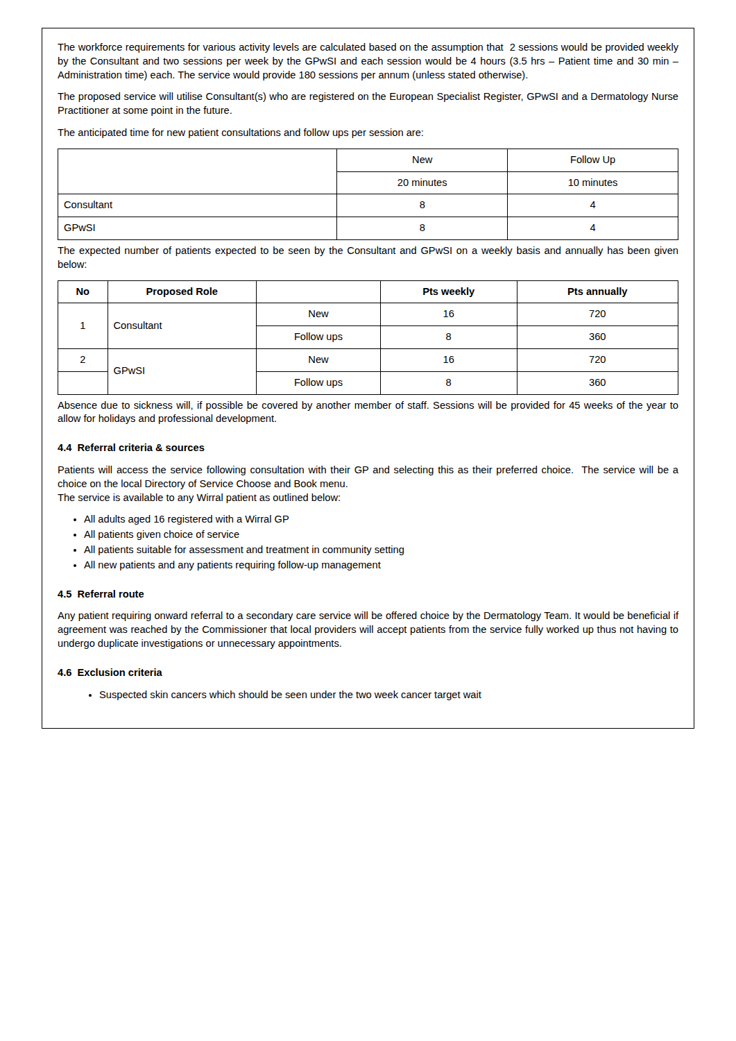The workforce requirements for various activity levels are calculated based on the assumption that 2 sessions would be provided weekly by the Consultant and two sessions per week by the GPwSI and each session would be 4 hours (3.5 hrs – Patient time and 30 min – Administration time) each. The service would provide 180 sessions per annum (unless stated otherwise).
The proposed service will utilise Consultant(s) who are registered on the European Specialist Register, GPwSI and a Dermatology Nurse Practitioner at some point in the future.
The anticipated time for new patient consultations and follow ups per session are:
| | New | Follow Up |
| 20 minutes | 10 minutes |
| Consultant | 8 | 4 |
| GPwSI | 8 | 4 |
The expected number of patients expected to be seen by the Consultant and GPwSI on a weekly basis and annually has been given below:
| No | Proposed Role | | Pts weekly | Pts annually |
| 1 | Consultant | New | 16 | 720 |
| Follow ups | 8 | 360 |
| 2 | GPwSI | New | 16 | 720 |
| | Follow ups | 8 | 360 |
Absence due to sickness will, if possible be covered by another member of staff. Sessions will be provided for 45 weeks of the year to allow for holidays and professional development.
4.4 Referral criteria & sources
Patients will access the service following consultation with their GP and selecting this as their preferred choice. The service will be a choice on the local Directory of Service Choose and Book menu.
The service is available to any Wirral patient as outlined below:
All adults aged 16 registered with a Wirral GP
All patients given choice of service
All patients suitable for assessment and treatment in community setting
All new patients and any patients requiring follow-up management
4.5 Referral route
Any patient requiring onward referral to a secondary care service will be offered choice by the Dermatology Team. It would be beneficial if agreement was reached by the Commissioner that local providers will accept patients from the service fully worked up thus not having to undergo duplicate investigations or unnecessary appointments.
4.6 Exclusion criteria
Suspected skin cancers which should be seen under the two week cancer target wait